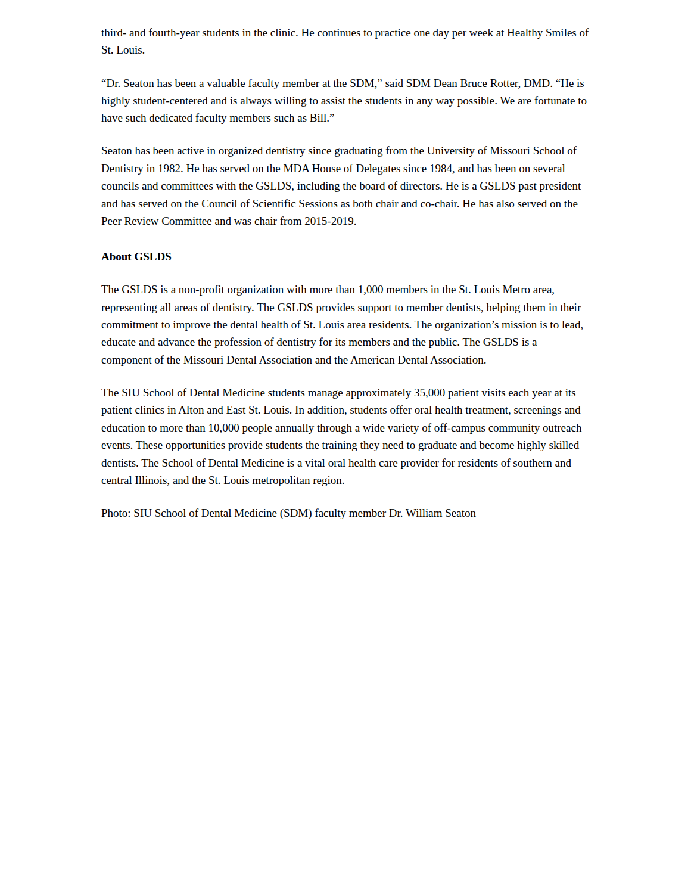third- and fourth-year students in the clinic. He continues to practice one day per week at Healthy Smiles of St. Louis.
“Dr. Seaton has been a valuable faculty member at the SDM,” said SDM Dean Bruce Rotter, DMD. “He is highly student-centered and is always willing to assist the students in any way possible. We are fortunate to have such dedicated faculty members such as Bill.”
Seaton has been active in organized dentistry since graduating from the University of Missouri School of Dentistry in 1982. He has served on the MDA House of Delegates since 1984, and has been on several councils and committees with the GSLDS, including the board of directors. He is a GSLDS past president and has served on the Council of Scientific Sessions as both chair and co-chair. He has also served on the Peer Review Committee and was chair from 2015-2019.
About GSLDS
The GSLDS is a non-profit organization with more than 1,000 members in the St. Louis Metro area, representing all areas of dentistry. The GSLDS provides support to member dentists, helping them in their commitment to improve the dental health of St. Louis area residents. The organization’s mission is to lead, educate and advance the profession of dentistry for its members and the public. The GSLDS is a component of the Missouri Dental Association and the American Dental Association.
The SIU School of Dental Medicine students manage approximately 35,000 patient visits each year at its patient clinics in Alton and East St. Louis. In addition, students offer oral health treatment, screenings and education to more than 10,000 people annually through a wide variety of off-campus community outreach events. These opportunities provide students the training they need to graduate and become highly skilled dentists. The School of Dental Medicine is a vital oral health care provider for residents of southern and central Illinois, and the St. Louis metropolitan region.
Photo: SIU School of Dental Medicine (SDM) faculty member Dr. William Seaton